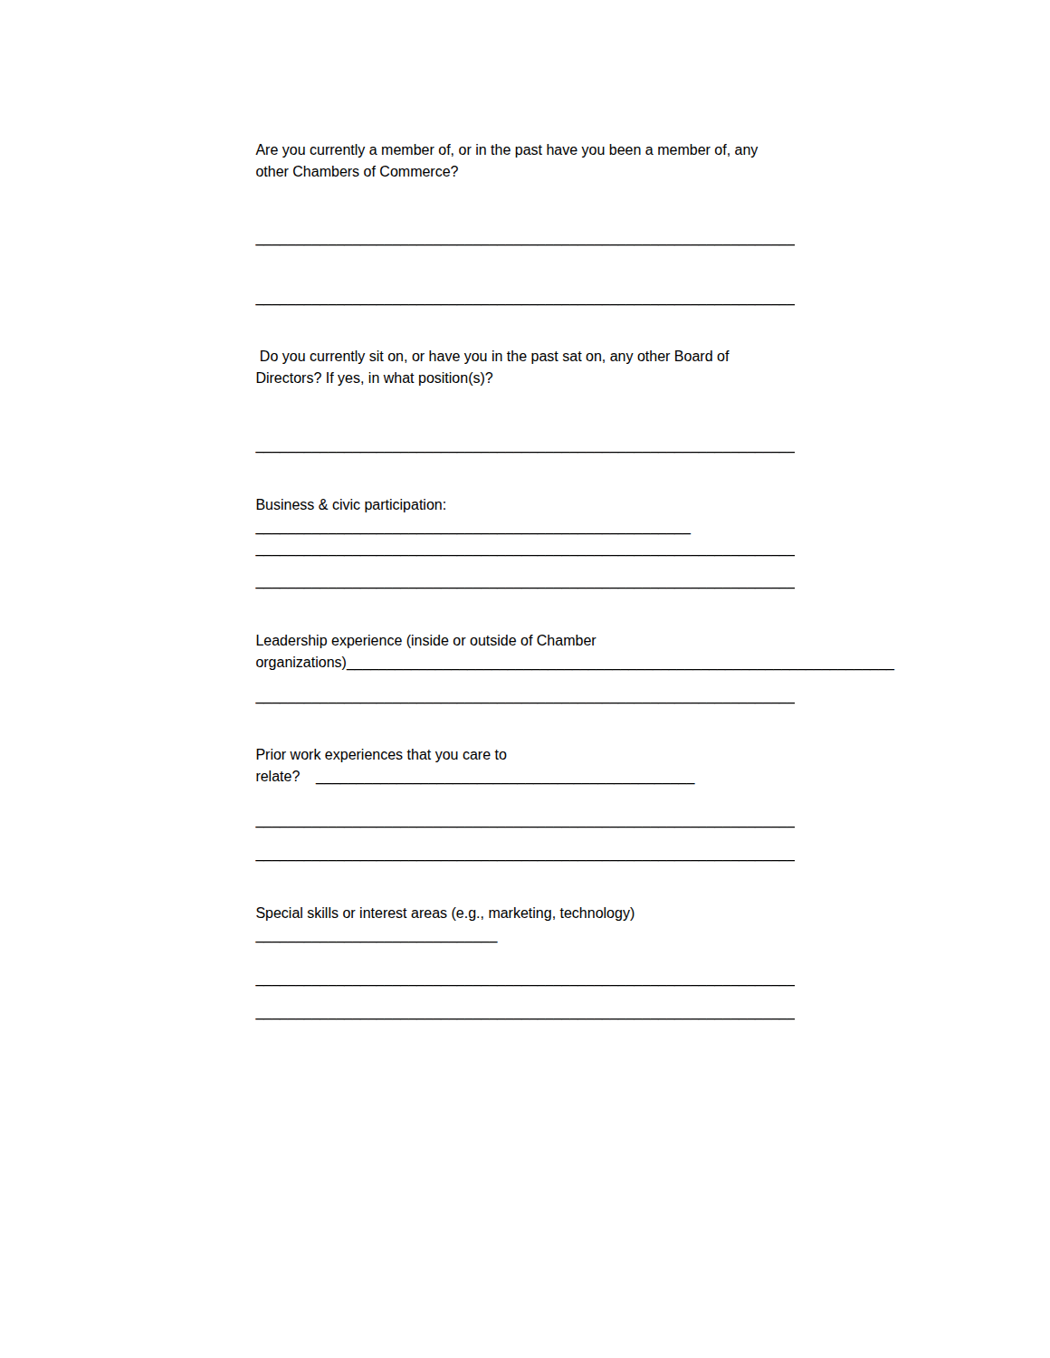Are you currently a member of, or in the past have you been a member of, any other Chambers of Commerce?
_______________________________________________________________________________
_______________________________________________________________________________
Do you currently sit on, or have you in the past sat on, any other Board of Directors? If yes, in what position(s)?
_____________________________________________________________________________
Business & civic participation: ______________________________________________________
_______________________________________________________________________________
_______________________________________________________________________________
Leadership experience (inside or outside of Chamber
organizations)____________________________________________________________________
_______________________________________________________________________________
Prior work experiences that you care to
relate? _______________________________________________
_______________________________________________________________________________
_______________________________________________________________________________
Special skills or interest areas (e.g., marketing, technology) ______________________________
_______________________________________________________________________________
_______________________________________________________________________________